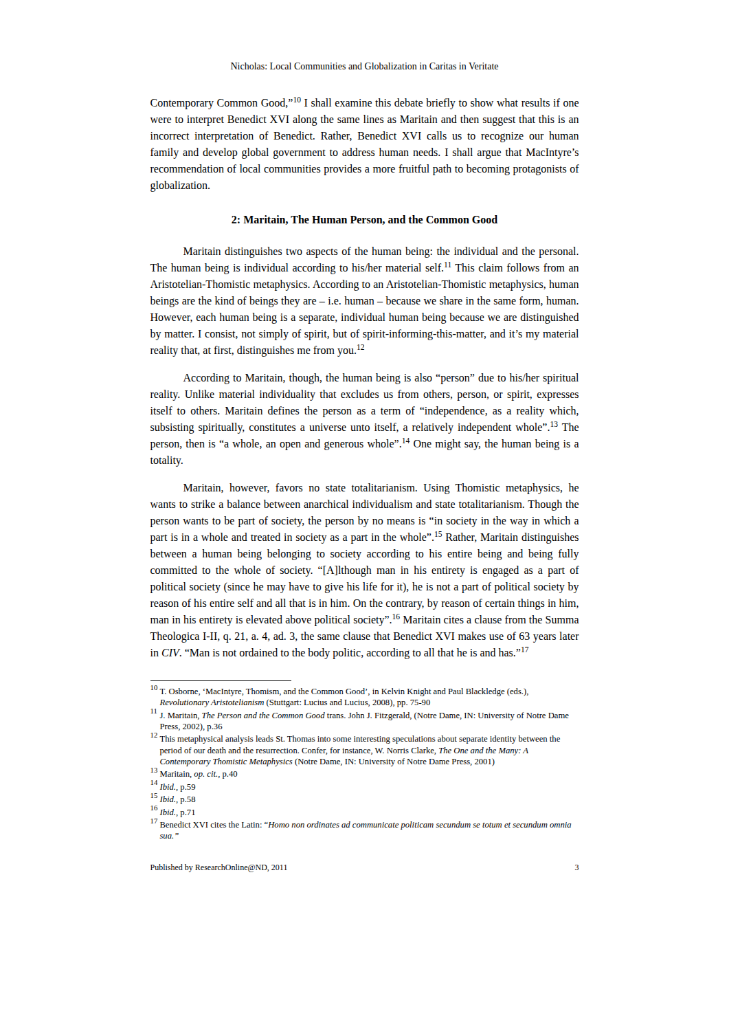Nicholas: Local Communities and Globalization in Caritas in Veritate
Contemporary Common Good,”10 I shall examine this debate briefly to show what results if one were to interpret Benedict XVI along the same lines as Maritain and then suggest that this is an incorrect interpretation of Benedict. Rather, Benedict XVI calls us to recognize our human family and develop global government to address human needs. I shall argue that MacIntyre’s recommendation of local communities provides a more fruitful path to becoming protagonists of globalization.
2: Maritain, The Human Person, and the Common Good
Maritain distinguishes two aspects of the human being: the individual and the personal. The human being is individual according to his/her material self.11 This claim follows from an Aristotelian-Thomistic metaphysics. According to an Aristotelian-Thomistic metaphysics, human beings are the kind of beings they are – i.e. human – because we share in the same form, human. However, each human being is a separate, individual human being because we are distinguished by matter. I consist, not simply of spirit, but of spirit-informing-this-matter, and it’s my material reality that, at first, distinguishes me from you.12
According to Maritain, though, the human being is also “person” due to his/her spiritual reality. Unlike material individuality that excludes us from others, person, or spirit, expresses itself to others. Maritain defines the person as a term of “independence, as a reality which, subsisting spiritually, constitutes a universe unto itself, a relatively independent whole”.13 The person, then is “a whole, an open and generous whole”.14 One might say, the human being is a totality.
Maritain, however, favors no state totalitarianism. Using Thomistic metaphysics, he wants to strike a balance between anarchical individualism and state totalitarianism. Though the person wants to be part of society, the person by no means is “in society in the way in which a part is in a whole and treated in society as a part in the whole”.15 Rather, Maritain distinguishes between a human being belonging to society according to his entire being and being fully committed to the whole of society. “[A]lthough man in his entirety is engaged as a part of political society (since he may have to give his life for it), he is not a part of political society by reason of his entire self and all that is in him. On the contrary, by reason of certain things in him, man in his entirety is elevated above political society”.16 Maritain cites a clause from the Summa Theologica I-II, q. 21, a. 4, ad. 3, the same clause that Benedict XVI makes use of 63 years later in CIV. “Man is not ordained to the body politic, according to all that he is and has.”17
10 T. Osborne, ‘MacIntyre, Thomism, and the Common Good’, in Kelvin Knight and Paul Blackledge (eds.), Revolutionary Aristotelianism (Stuttgart: Lucius and Lucius, 2008), pp. 75-90
11 J. Maritain, The Person and the Common Good trans. John J. Fitzgerald, (Notre Dame, IN: University of Notre Dame Press, 2002), p.36
12 This metaphysical analysis leads St. Thomas into some interesting speculations about separate identity between the period of our death and the resurrection. Confer, for instance, W. Norris Clarke, The One and the Many: A Contemporary Thomistic Metaphysics (Notre Dame, IN: University of Notre Dame Press, 2001)
13 Maritain, op. cit., p.40
14 Ibid., p.59
15 Ibid., p.58
16 Ibid., p.71
17 Benedict XVI cites the Latin: “Homo non ordinates ad communicate politicam secundum se totum et secundum omnia sua.”
Published by ResearchOnline@ND, 2011
3